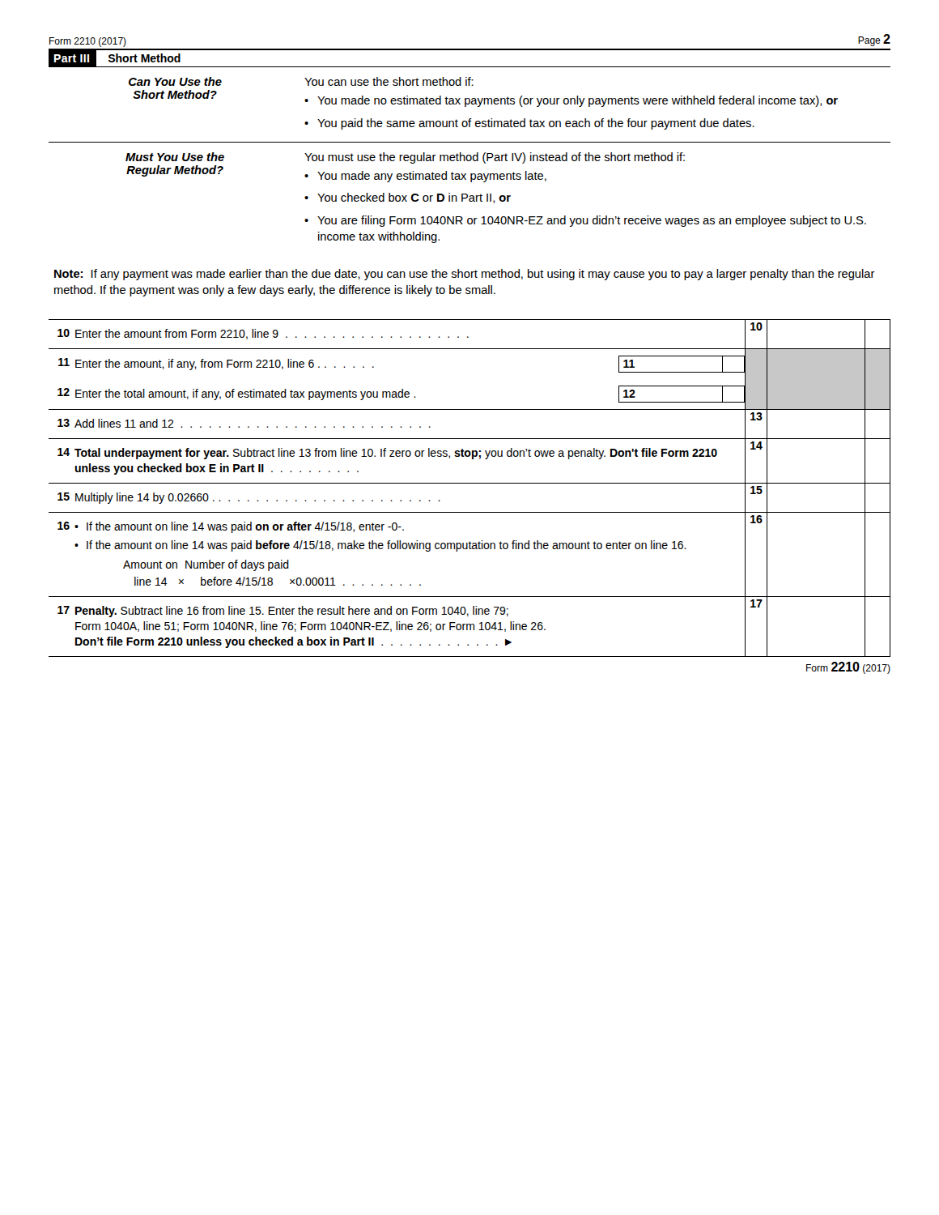Form 2210 (2017)
Page 2
Part III
Short Method
| Can You Use the Short Method? | You can use the short method if: You made no estimated tax payments (or your only payments were withheld federal income tax), or You paid the same amount of estimated tax on each of the four payment due dates. |
| Must You Use the Regular Method? | You must use the regular method (Part IV) instead of the short method if: You made any estimated tax payments late, You checked box C or D in Part II, or You are filing Form 1040NR or 1040NR-EZ and you didn’t receive wages as an employee subject to U.S. income tax withholding. |
Note: If any payment was made earlier than the due date, you can use the short method, but using it may cause you to pay a larger penalty than the regular method. If the payment was only a few days early, the difference is likely to be small.
| 10 | Enter the amount from Form 2210, line 9 . . . . . . . . . . . . . . . . . . . . | 10 | | |
| 11 | / Enter the amount, if any, from Form 2210, line 6 . . . . . . . / 11 / / | | | |
| 12 | / Enter the total amount, if any, of estimated tax payments you made . / 12 / / | | | |
| 13 | Add lines 11 and 12 . . . . . . . . . . . . . . . . . . . . . . . . . . . | 13 | | |
| 14 | Total underpayment for year. Subtract line 13 from line 10. If zero or less, stop; you don’t owe a penalty. Don't file Form 2210 unless you checked box E in Part II . . . . . . . . . . | 14 | | |
| 15 | Multiply line 14 by 0.02660 . . . . . . . . . . . . . . . . . . . . . . . . . | 15 | | |
| 16 | If the amount on line 14 was paid on or after 4/15/18, enter -0-. If the amount on line 14 was paid before 4/15/18, make the following computation to find the amount to enter on line 16. / Amount on / / Number of days paid / / / / line 14 / × / before 4/15/18 / × / 0.00011 . . . . . . . . . / | 16 | | |
| 17 | Penalty. Subtract line 16 from line 15. Enter the result here and on Form 1040, line 79; Form 1040A, line 51; Form 1040NR, line 76; Form 1040NR-EZ, line 26; or Form 1041, line 26. Don’t file Form 2210 unless you checked a box in Part II . . . . . . . . . . . . . ► | 17 | | |
Form 2210 (2017)